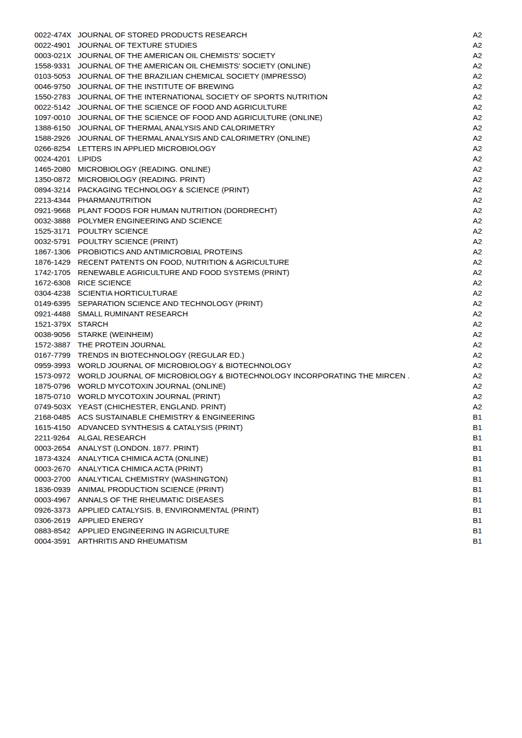| 0022-474X | JOURNAL OF STORED PRODUCTS RESEARCH | A2 |
| 0022-4901 | JOURNAL OF TEXTURE STUDIES | A2 |
| 0003-021X | JOURNAL OF THE AMERICAN OIL CHEMISTS' SOCIETY | A2 |
| 1558-9331 | JOURNAL OF THE AMERICAN OIL CHEMISTS' SOCIETY (ONLINE) | A2 |
| 0103-5053 | JOURNAL OF THE BRAZILIAN CHEMICAL SOCIETY (IMPRESSO) | A2 |
| 0046-9750 | JOURNAL OF THE INSTITUTE OF BREWING | A2 |
| 1550-2783 | JOURNAL OF THE INTERNATIONAL SOCIETY OF SPORTS NUTRITION | A2 |
| 0022-5142 | JOURNAL OF THE SCIENCE OF FOOD AND AGRICULTURE | A2 |
| 1097-0010 | JOURNAL OF THE SCIENCE OF FOOD AND AGRICULTURE (ONLINE) | A2 |
| 1388-6150 | JOURNAL OF THERMAL ANALYSIS AND CALORIMETRY | A2 |
| 1588-2926 | JOURNAL OF THERMAL ANALYSIS AND CALORIMETRY (ONLINE) | A2 |
| 0266-8254 | LETTERS IN APPLIED MICROBIOLOGY | A2 |
| 0024-4201 | LIPIDS | A2 |
| 1465-2080 | MICROBIOLOGY (READING. ONLINE) | A2 |
| 1350-0872 | MICROBIOLOGY (READING. PRINT) | A2 |
| 0894-3214 | PACKAGING TECHNOLOGY & SCIENCE (PRINT) | A2 |
| 2213-4344 | PHARMANUTRITION | A2 |
| 0921-9668 | PLANT FOODS FOR HUMAN NUTRITION (DORDRECHT) | A2 |
| 0032-3888 | POLYMER ENGINEERING AND SCIENCE | A2 |
| 1525-3171 | POULTRY SCIENCE | A2 |
| 0032-5791 | POULTRY SCIENCE (PRINT) | A2 |
| 1867-1306 | PROBIOTICS AND ANTIMICROBIAL PROTEINS | A2 |
| 1876-1429 | RECENT PATENTS ON FOOD, NUTRITION & AGRICULTURE | A2 |
| 1742-1705 | RENEWABLE AGRICULTURE AND FOOD SYSTEMS (PRINT) | A2 |
| 1672-6308 | RICE SCIENCE | A2 |
| 0304-4238 | SCIENTIA HORTICULTURAE | A2 |
| 0149-6395 | SEPARATION SCIENCE AND TECHNOLOGY (PRINT) | A2 |
| 0921-4488 | SMALL RUMINANT RESEARCH | A2 |
| 1521-379X | STARCH | A2 |
| 0038-9056 | STARKE (WEINHEIM) | A2 |
| 1572-3887 | THE PROTEIN JOURNAL | A2 |
| 0167-7799 | TRENDS IN BIOTECHNOLOGY (REGULAR ED.) | A2 |
| 0959-3993 | WORLD JOURNAL OF MICROBIOLOGY & BIOTECHNOLOGY | A2 |
| 1573-0972 | WORLD JOURNAL OF MICROBIOLOGY & BIOTECHNOLOGY INCORPORATING THE MIRCEN . | A2 |
| 1875-0796 | WORLD MYCOTOXIN JOURNAL (ONLINE) | A2 |
| 1875-0710 | WORLD MYCOTOXIN JOURNAL (PRINT) | A2 |
| 0749-503X | YEAST (CHICHESTER, ENGLAND. PRINT) | A2 |
| 2168-0485 | ACS SUSTAINABLE CHEMISTRY & ENGINEERING | B1 |
| 1615-4150 | ADVANCED SYNTHESIS & CATALYSIS (PRINT) | B1 |
| 2211-9264 | ALGAL RESEARCH | B1 |
| 0003-2654 | ANALYST (LONDON. 1877. PRINT) | B1 |
| 1873-4324 | ANALYTICA CHIMICA ACTA (ONLINE) | B1 |
| 0003-2670 | ANALYTICA CHIMICA ACTA (PRINT) | B1 |
| 0003-2700 | ANALYTICAL CHEMISTRY (WASHINGTON) | B1 |
| 1836-0939 | ANIMAL PRODUCTION SCIENCE (PRINT) | B1 |
| 0003-4967 | ANNALS OF THE RHEUMATIC DISEASES | B1 |
| 0926-3373 | APPLIED CATALYSIS. B, ENVIRONMENTAL (PRINT) | B1 |
| 0306-2619 | APPLIED ENERGY | B1 |
| 0883-8542 | APPLIED ENGINEERING IN AGRICULTURE | B1 |
| 0004-3591 | ARTHRITIS AND RHEUMATISM | B1 |